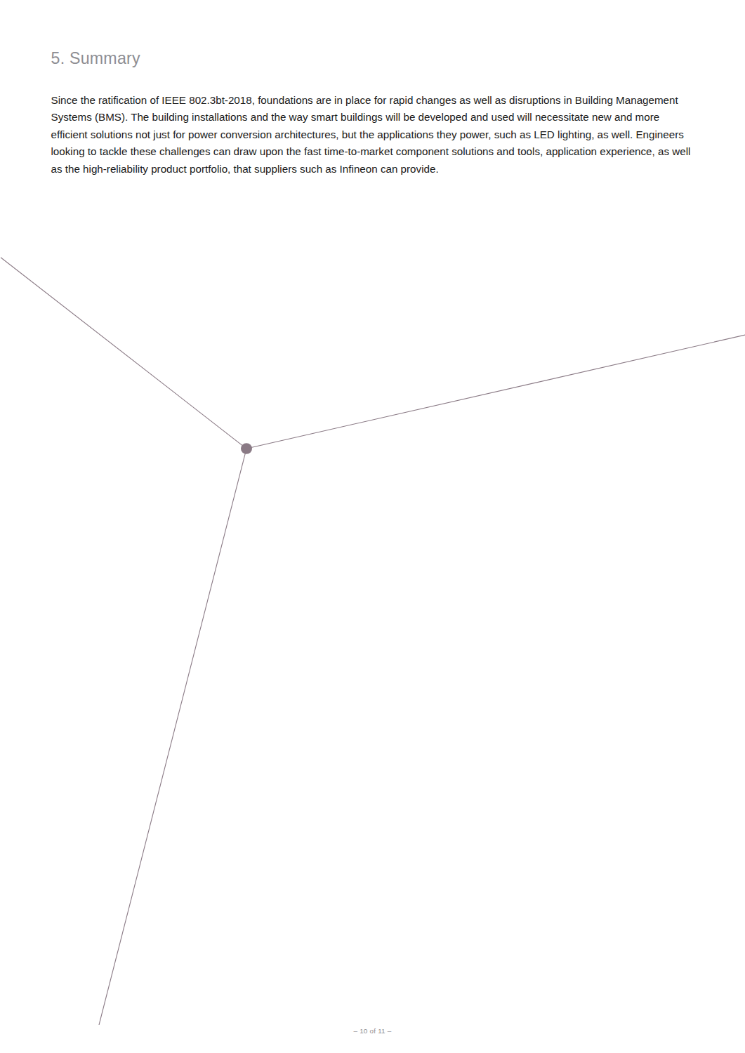5. Summary
Since the ratification of IEEE 802.3bt-2018, foundations are in place for rapid changes as well as disruptions in Building Management Systems (BMS). The building installations and the way smart buildings will be developed and used will necessitate new and more efficient solutions not just for power conversion architectures, but the applications they power, such as LED lighting, as well. Engineers looking to tackle these challenges can draw upon the fast time-to-market component solutions and tools, application experience, as well as the high-reliability product portfolio, that suppliers such as Infineon can provide.
– 10 of 11 –